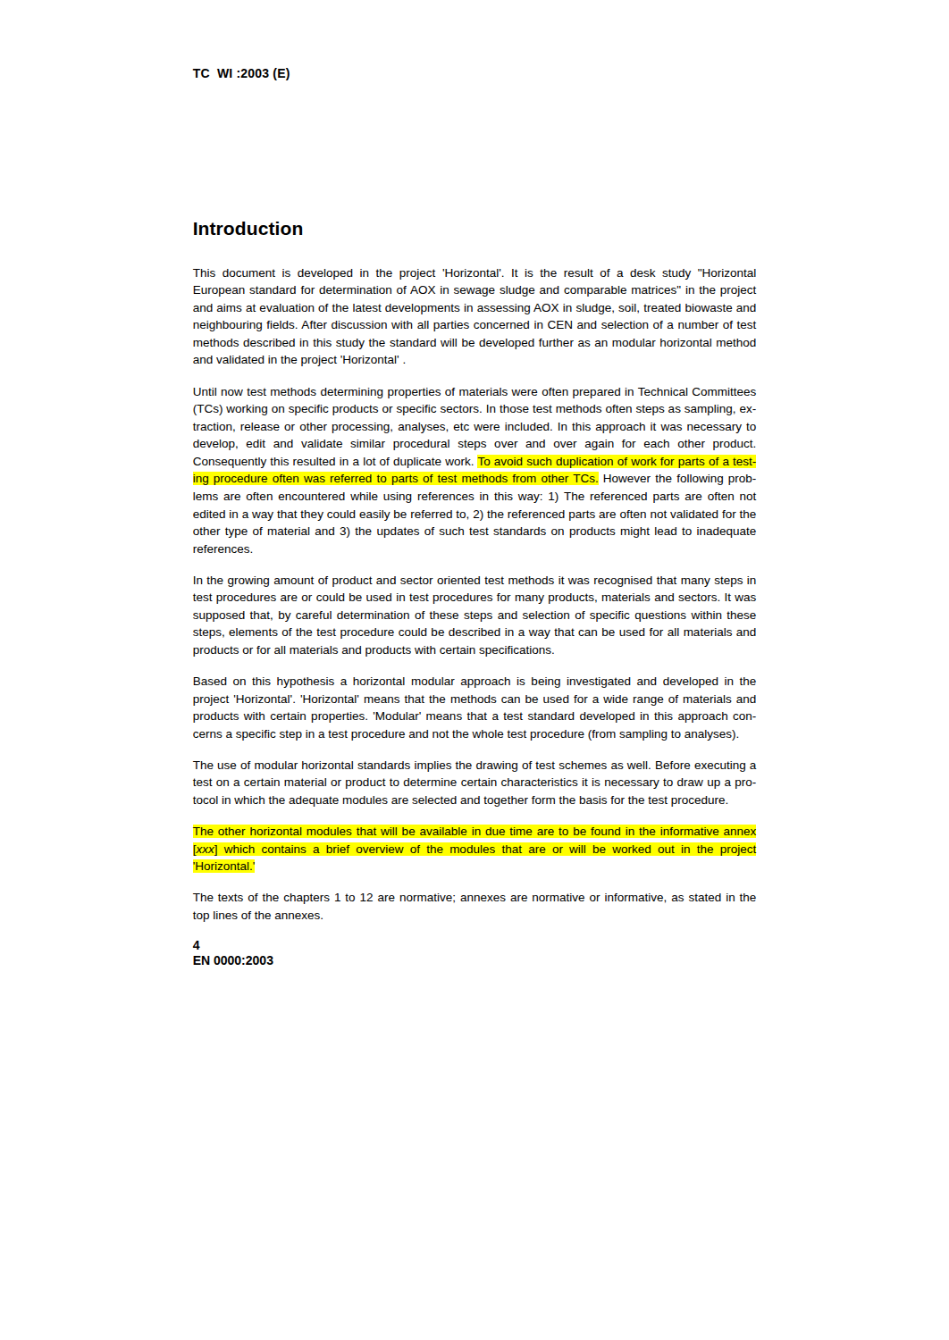TC WI :2003 (E)
Introduction
This document is developed in the project 'Horizontal'. It is the result of a desk study "Horizontal European standard for determination of AOX in sewage sludge and comparable matrices" in the project and aims at evaluation of the latest developments in assessing AOX in sludge, soil, treated biowaste and neighbouring fields. After discussion with all parties concerned in CEN and selection of a number of test methods described in this study the standard will be developed further as an modular horizontal method and validated in the project 'Horizontal' .
Until now test methods determining properties of materials were often prepared in Technical Committees (TCs) working on specific products or specific sectors. In those test methods often steps as sampling, extraction, release or other processing, analyses, etc were included. In this approach it was necessary to develop, edit and validate similar procedural steps over and over again for each other product. Consequently this resulted in a lot of duplicate work. To avoid such duplication of work for parts of a testing procedure often was referred to parts of test methods from other TCs. However the following problems are often encountered while using references in this way: 1) The referenced parts are often not edited in a way that they could easily be referred to, 2) the referenced parts are often not validated for the other type of material and 3) the updates of such test standards on products might lead to inadequate references.
In the growing amount of product and sector oriented test methods it was recognised that many steps in test procedures are or could be used in test procedures for many products, materials and sectors. It was supposed that, by careful determination of these steps and selection of specific questions within these steps, elements of the test procedure could be described in a way that can be used for all materials and products or for all materials and products with certain specifications.
Based on this hypothesis a horizontal modular approach is being investigated and developed in the project 'Horizontal'. 'Horizontal' means that the methods can be used for a wide range of materials and products with certain properties. 'Modular' means that a test standard developed in this approach concerns a specific step in a test procedure and not the whole test procedure (from sampling to analyses).
The use of modular horizontal standards implies the drawing of test schemes as well. Before executing a test on a certain material or product to determine certain characteristics it is necessary to draw up a protocol in which the adequate modules are selected and together form the basis for the test procedure.
The other horizontal modules that will be available in due time are to be found in the informative annex [xxx] which contains a brief overview of the modules that are or will be worked out in the project 'Horizontal.'
The texts of the chapters 1 to 12 are normative; annexes are normative or informative, as stated in the top lines of the annexes.
4 EN 0000:2003